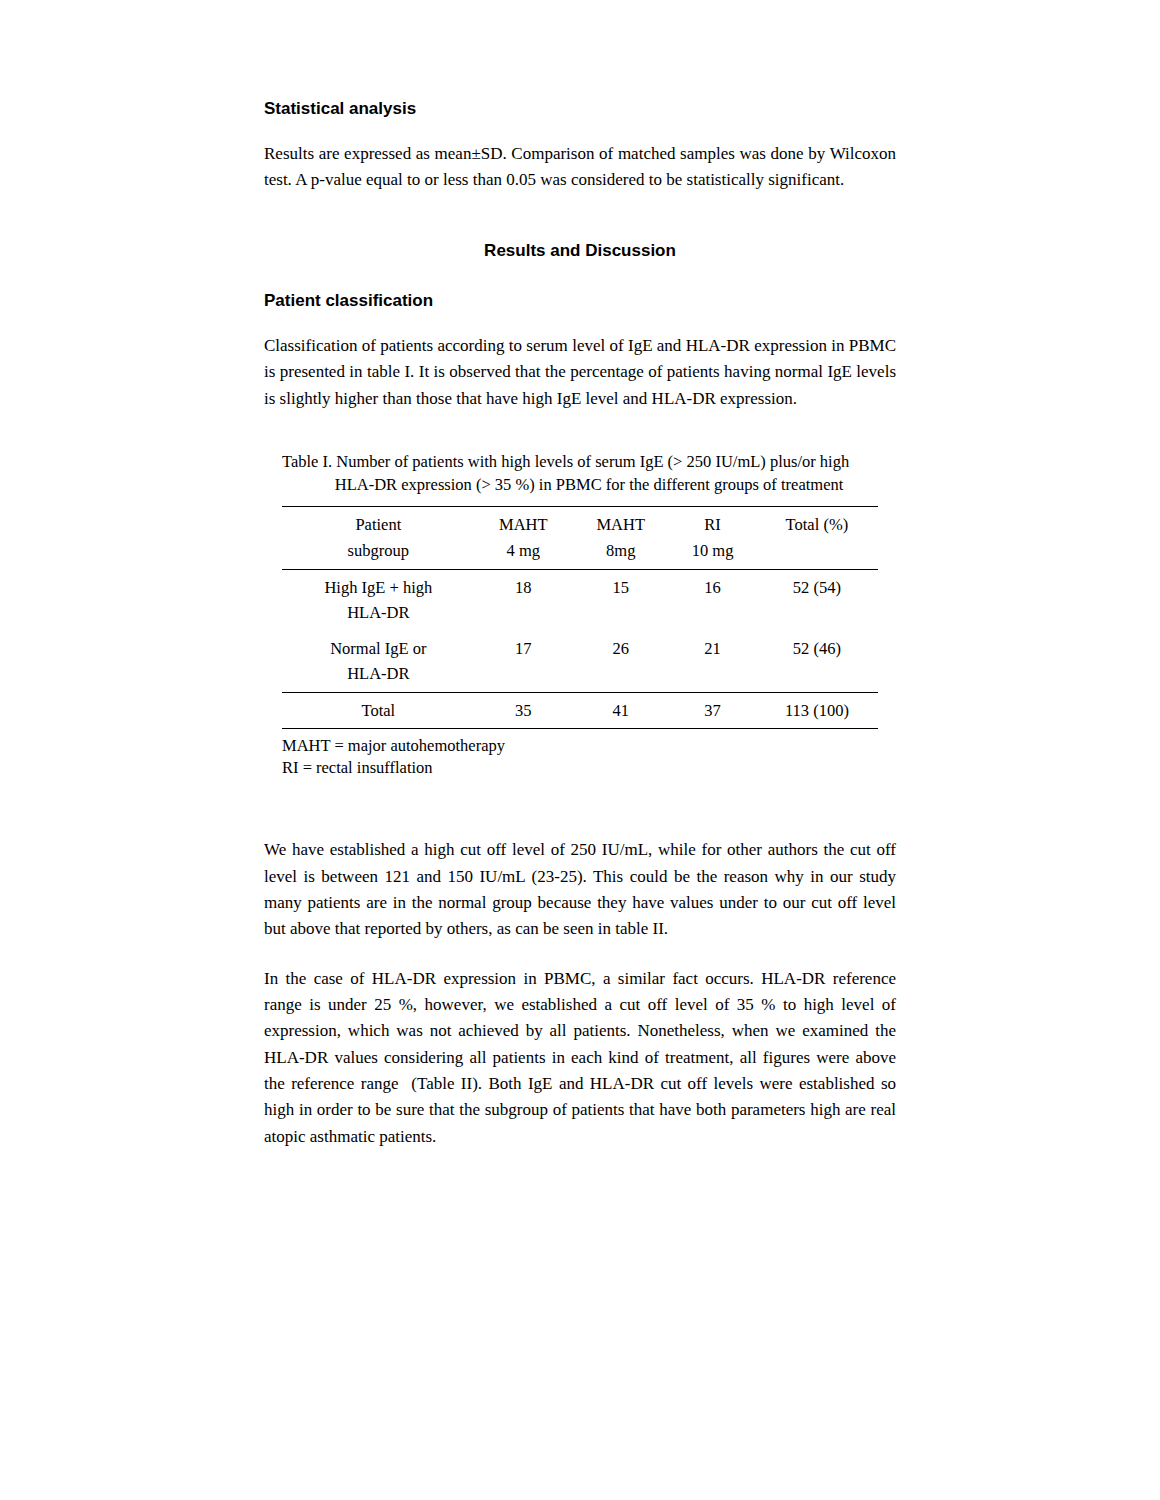Statistical analysis
Results are expressed as mean±SD. Comparison of matched samples was done by Wilcoxon test. A p-value equal to or less than 0.05 was considered to be statistically significant.
Results and Discussion
Patient classification
Classification of patients according to serum level of IgE and HLA-DR expression in PBMC is presented in table I. It is observed that the percentage of patients having normal IgE levels is slightly higher than those that have high IgE level and HLA-DR expression.
Table I. Number of patients with high levels of serum IgE (> 250 IU/mL) plus/or high HLA-DR expression (> 35 %) in PBMC for the different groups of treatment
| Patient | MAHT | MAHT | RI | Total (%) |
| --- | --- | --- | --- | --- |
| subgroup | 4 mg | 8mg | 10 mg | |
| High IgE + high HLA-DR | 18 | 15 | 16 | 52 (54) |
| Normal IgE or HLA-DR | 17 | 26 | 21 | 52 (46) |
| Total | 35 | 41 | 37 | 113 (100) |
MAHT = major autohemotherapy
RI = rectal insufflation
We have established a high cut off level of 250 IU/mL, while for other authors the cut off level is between 121 and 150 IU/mL (23-25). This could be the reason why in our study many patients are in the normal group because they have values under to our cut off level but above that reported by others, as can be seen in table II.
In the case of HLA-DR expression in PBMC, a similar fact occurs. HLA-DR reference range is under 25 %, however, we established a cut off level of 35 % to high level of expression, which was not achieved by all patients. Nonetheless, when we examined the HLA-DR values considering all patients in each kind of treatment, all figures were above the reference range (Table II). Both IgE and HLA-DR cut off levels were established so high in order to be sure that the subgroup of patients that have both parameters high are real atopic asthmatic patients.